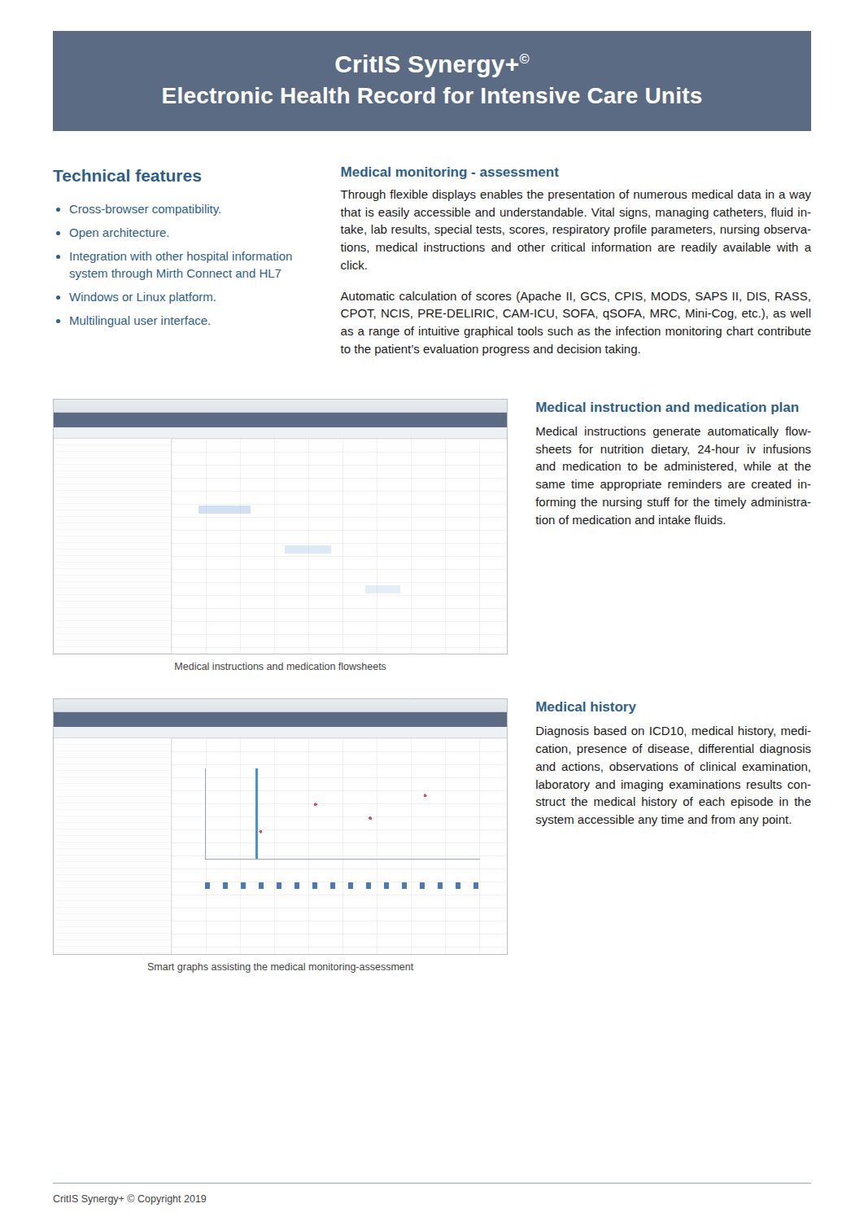CritIS Synergy+© Electronic Health Record for Intensive Care Units
Technical features
Cross-browser compatibility.
Open architecture.
Integration with other hospital information system through Mirth Connect and HL7
Windows or Linux platform.
Multilingual user interface.
Medical monitoring - assessment
Through flexible displays enables the presentation of numerous medical data in a way that is easily accessible and understandable. Vital signs, managing catheters, fluid intake, lab results, special tests, scores, respiratory profile parameters, nursing observations, medical instructions and other critical information are readily available with a click.
Automatic calculation of scores (Apache II, GCS, CPIS, MODS, SAPS II, DIS, RASS, CPOT, NCIS, PRE-DELIRIC, CAM-ICU, SOFA, qSOFA, MRC, Mini-Cog, etc.), as well as a range of intuitive graphical tools such as the infection monitoring chart contribute to the patient’s evaluation progress and decision taking.
Medical instructions and medication flowsheets
Medical instruction and medication plan
Medical instructions generate automatically flowsheets for nutrition dietary, 24-hour iv infusions and medication to be administered, while at the same time appropriate reminders are created informing the nursing stuff for the timely administration of medication and intake fluids.
Smart graphs assisting the medical monitoring-assessment
Medical history
Diagnosis based on ICD10, medical history, medication, presence of disease, differential diagnosis and actions, observations of clinical examination, laboratory and imaging examinations results construct the medical history of each episode in the system accessible any time and from any point.
CritIS Synergy+ © Copyright 2019